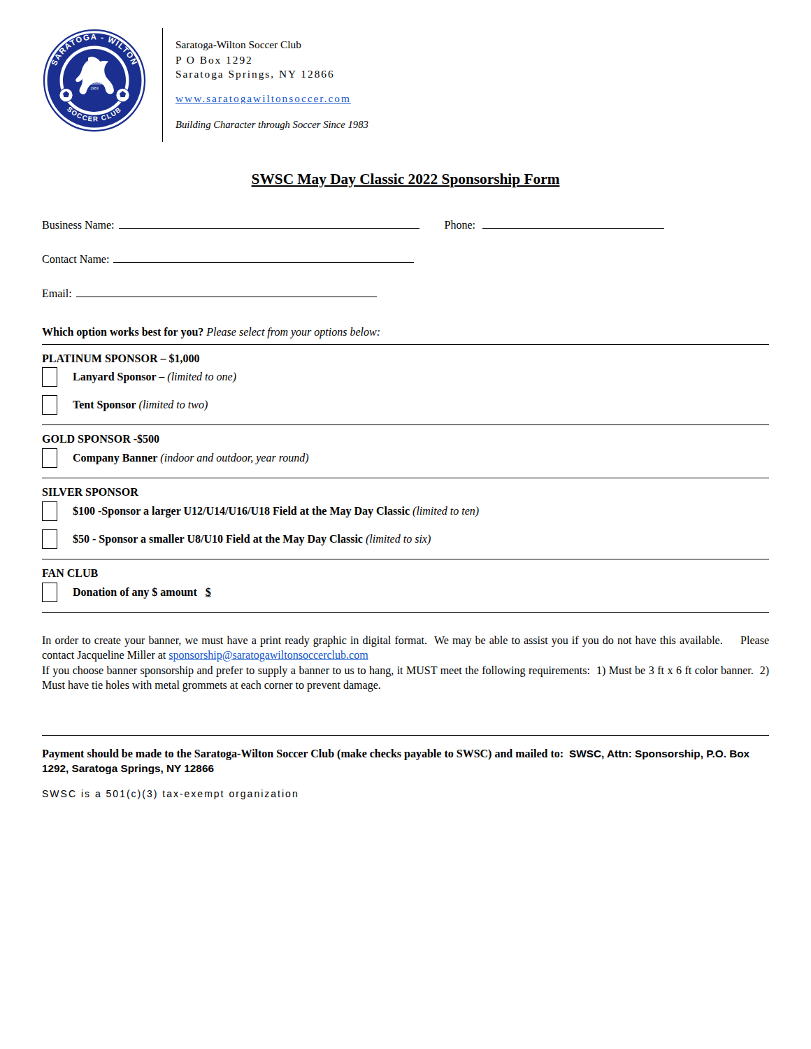SARATOGA - WILTON SOCCER CLUB Established 1983
Saratoga-Wilton Soccer Club
P O Box 1292
Saratoga Springs, NY 12866
www.saratogawiltonsoccer.com
Building Character through Soccer Since 1983
SWSC May Day Classic 2022 Sponsorship Form
Business Name: Phone:
Contact Name:
Email:
Which option works best for you? Please select from your options below:
PLATINUM SPONSOR – $1,000
Lanyard Sponsor – (limited to one)
Tent Sponsor (limited to two)
GOLD SPONSOR -$500
Company Banner (indoor and outdoor, year round)
SILVER SPONSOR
$100 -Sponsor a larger U12/U14/U16/U18 Field at the May Day Classic (limited to ten)
$50 - Sponsor a smaller U8/U10 Field at the May Day Classic (limited to six)
FAN CLUB
Donation of any $ amount $
In order to create your banner, we must have a print ready graphic in digital format. We may be able to assist you if you do not have this available. Please contact Jacqueline Miller at sponsorship@saratogawiltonsoccerclub.com
If you choose banner sponsorship and prefer to supply a banner to us to hang, it MUST meet the following requirements: 1) Must be 3 ft x 6 ft color banner. 2) Must have tie holes with metal grommets at each corner to prevent damage.
Payment should be made to the Saratoga-Wilton Soccer Club (make checks payable to SWSC) and mailed to: SWSC, Attn: Sponsorship, P.O. Box 1292, Saratoga Springs, NY 12866
SWSC is a 501(c)(3) tax-exempt organization